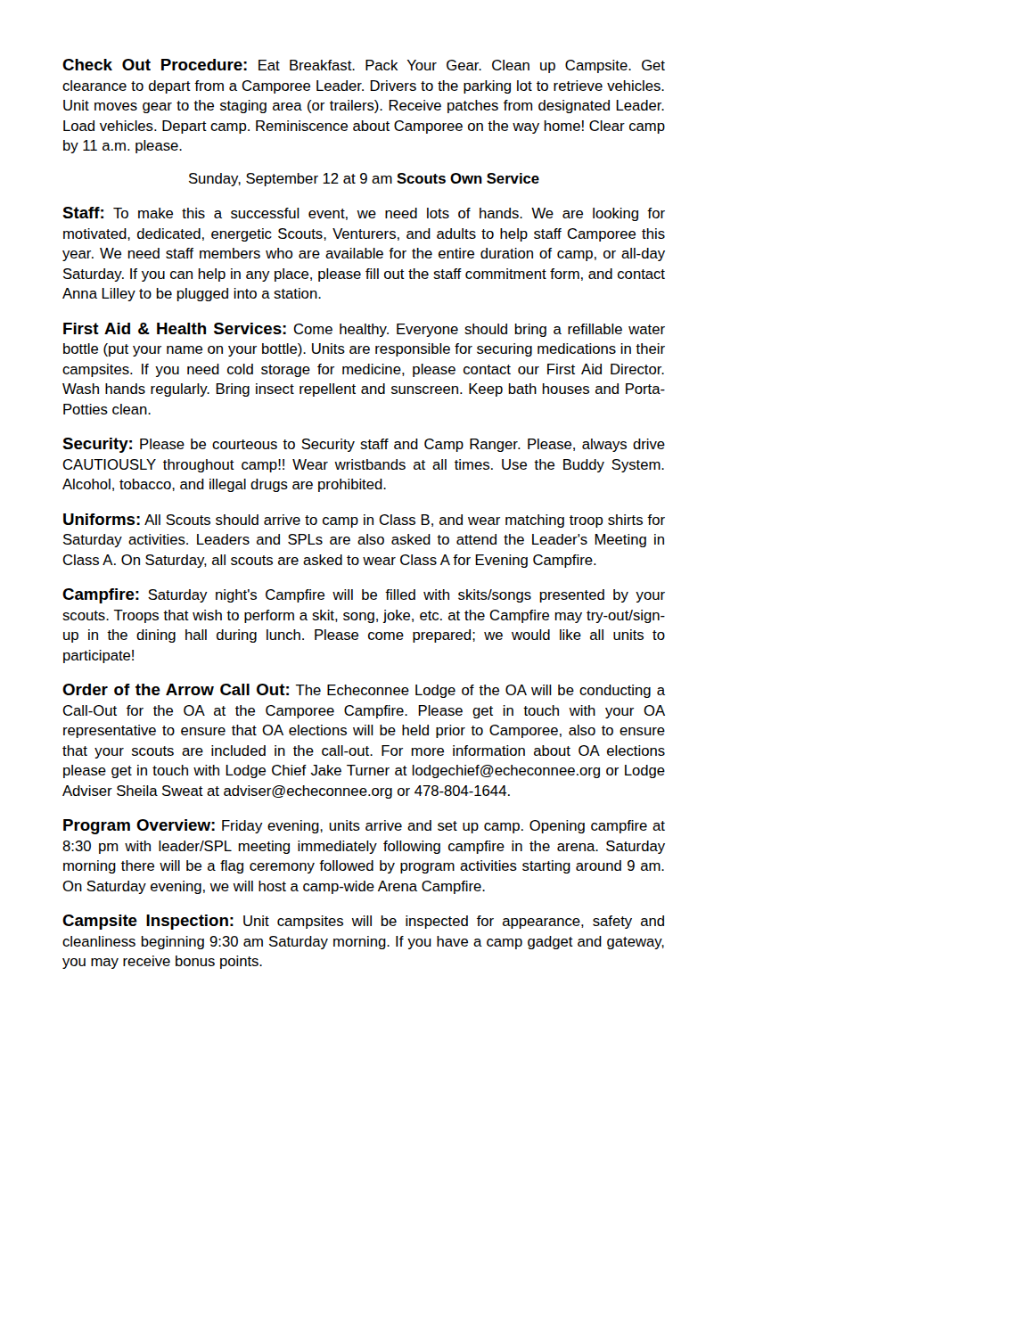Check Out Procedure: Eat Breakfast. Pack Your Gear. Clean up Campsite. Get clearance to depart from a Camporee Leader. Drivers to the parking lot to retrieve vehicles. Unit moves gear to the staging area (or trailers). Receive patches from designated Leader. Load vehicles. Depart camp. Reminiscence about Camporee on the way home! Clear camp by 11 a.m. please.
Sunday, September 12 at 9 am Scouts Own Service
Staff: To make this a successful event, we need lots of hands. We are looking for motivated, dedicated, energetic Scouts, Venturers, and adults to help staff Camporee this year. We need staff members who are available for the entire duration of camp, or all-day Saturday. If you can help in any place, please fill out the staff commitment form, and contact Anna Lilley to be plugged into a station.
First Aid & Health Services: Come healthy. Everyone should bring a refillable water bottle (put your name on your bottle). Units are responsible for securing medications in their campsites. If you need cold storage for medicine, please contact our First Aid Director. Wash hands regularly. Bring insect repellent and sunscreen. Keep bath houses and Porta-Potties clean.
Security: Please be courteous to Security staff and Camp Ranger. Please, always drive CAUTIOUSLY throughout camp!! Wear wristbands at all times. Use the Buddy System. Alcohol, tobacco, and illegal drugs are prohibited.
Uniforms: All Scouts should arrive to camp in Class B, and wear matching troop shirts for Saturday activities. Leaders and SPLs are also asked to attend the Leader's Meeting in Class A. On Saturday, all scouts are asked to wear Class A for Evening Campfire.
Campfire: Saturday night's Campfire will be filled with skits/songs presented by your scouts. Troops that wish to perform a skit, song, joke, etc. at the Campfire may try-out/sign-up in the dining hall during lunch. Please come prepared; we would like all units to participate!
Order of the Arrow Call Out: The Echeconnee Lodge of the OA will be conducting a Call-Out for the OA at the Camporee Campfire. Please get in touch with your OA representative to ensure that OA elections will be held prior to Camporee, also to ensure that your scouts are included in the call-out. For more information about OA elections please get in touch with Lodge Chief Jake Turner at lodgechief@echeconnee.org or Lodge Adviser Sheila Sweat at adviser@echeconnee.org or 478-804-1644.
Program Overview: Friday evening, units arrive and set up camp. Opening campfire at 8:30 pm with leader/SPL meeting immediately following campfire in the arena. Saturday morning there will be a flag ceremony followed by program activities starting around 9 am. On Saturday evening, we will host a camp-wide Arena Campfire.
Campsite Inspection: Unit campsites will be inspected for appearance, safety and cleanliness beginning 9:30 am Saturday morning. If you have a camp gadget and gateway, you may receive bonus points.